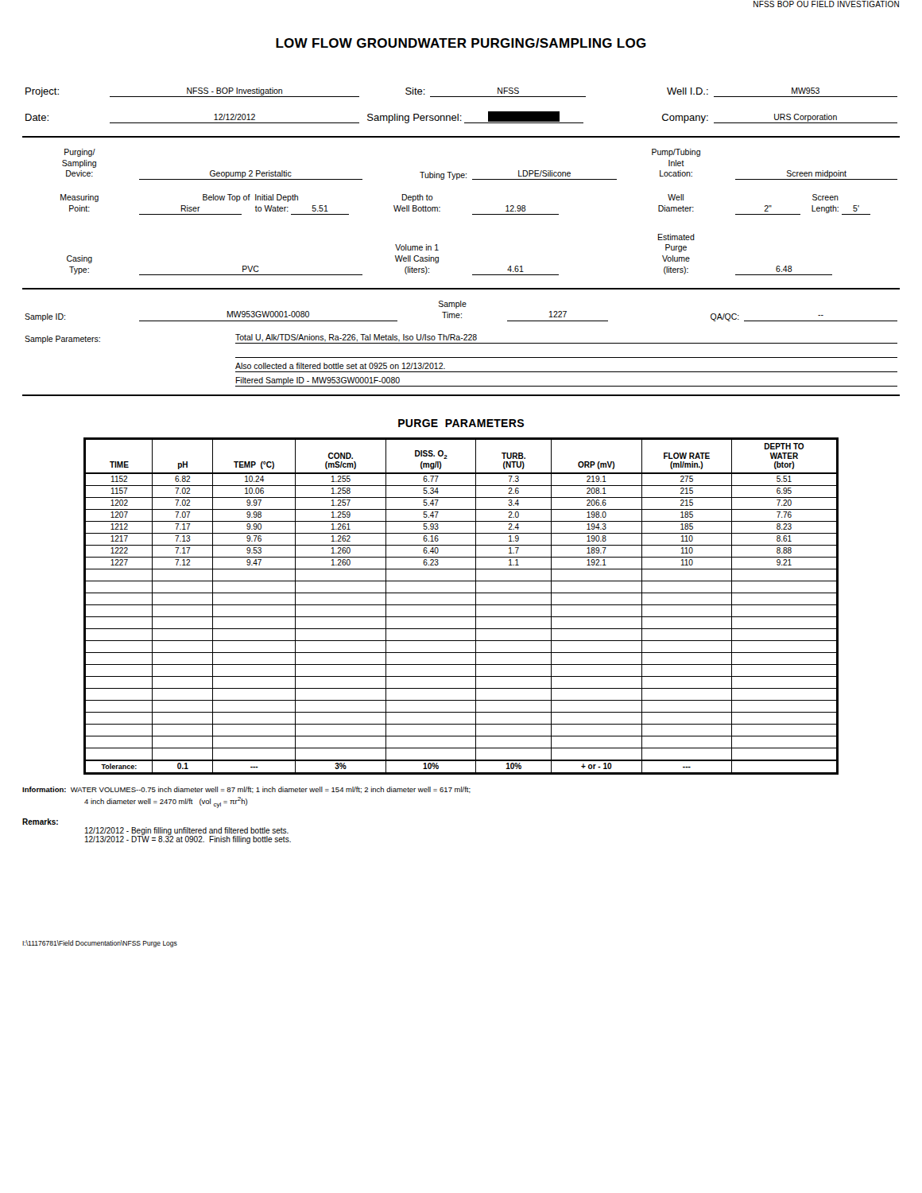NFSS BOP OU FIELD INVESTIGATION
LOW FLOW GROUNDWATER PURGING/SAMPLING LOG
| Project: | NFSS - BOP Investigation | Site: | NFSS | Well I.D.: | MW953 |
| Date: | 12/12/2012 | Sampling Personnel: | Company: | URS Corporation |
| Purging/ Sampling Device: | Geopump 2 Peristaltic | Tubing Type: | LDPE/Silicone | Pump/Tubing Inlet Location: | Screen midpoint |
| Measuring Point: | Below Top of Initial Depth Riser to Water: 5.51 | Depth to Well Bottom: | 12.98 | Well Diameter: | 2" Screen Length: 5' |
| Casing Type: | PVC | Volume in 1 Well Casing (liters): | 4.61 | Estimated Purge Volume (liters): | 6.48 |
| Sample ID: | MW953GW0001-0080 | Sample Time: | 1227 | QA/QC: | -- |
| Sample Parameters: | Total U, Alk/TDS/Anions, Ra-226, Tal Metals, Iso U/Iso Th/Ra-228 |
| | Also collected a filtered bottle set at 0925 on 12/13/2012. |
| | Filtered Sample ID - MW953GW0001F-0080 |
PURGE PARAMETERS
| TIME | pH | TEMP (°C) | COND. (mS/cm) | DISS. O 2 (mg/l) | TURB. (NTU) | ORP (mV) | FLOW RATE (ml/min.) | DEPTH TO WATER (btor) |
| --- | --- | --- | --- | --- | --- | --- | --- | --- |
| 1152 | 6.82 | 10.24 | 1.255 | 6.77 | 7.3 | 219.1 | 275 | 5.51 |
| 1157 | 7.02 | 10.06 | 1.258 | 5.34 | 2.6 | 208.1 | 215 | 6.95 |
| 1202 | 7.02 | 9.97 | 1.257 | 5.47 | 3.4 | 206.6 | 215 | 7.20 |
| 1207 | 7.07 | 9.98 | 1.259 | 5.47 | 2.0 | 198.0 | 185 | 7.76 |
| 1212 | 7.17 | 9.90 | 1.261 | 5.93 | 2.4 | 194.3 | 185 | 8.23 |
| 1217 | 7.13 | 9.76 | 1.262 | 6.16 | 1.9 | 190.8 | 110 | 8.61 |
| 1222 | 7.17 | 9.53 | 1.260 | 6.40 | 1.7 | 189.7 | 110 | 8.88 |
| 1227 | 7.12 | 9.47 | 1.260 | 6.23 | 1.1 | 192.1 | 110 | 9.21 |
| Tolerance: | 0.1 | --- | 3% | 10% | 10% | + or - 10 | --- | |
Information: WATER VOLUMES--0.75 inch diameter well = 87 ml/ft; 1 inch diameter well = 154 ml/ft; 2 inch diameter well = 617 ml/ft;
4 inch diameter well = 2470 ml/ft (vol cyl = πr2h)
Remarks:
12/12/2012 - Begin filling unfiltered and filtered bottle sets.
12/13/2012 - DTW = 8.32 at 0902. Finish filling bottle sets.
I:\11176781\Field Documentation\NFSS Purge Logs